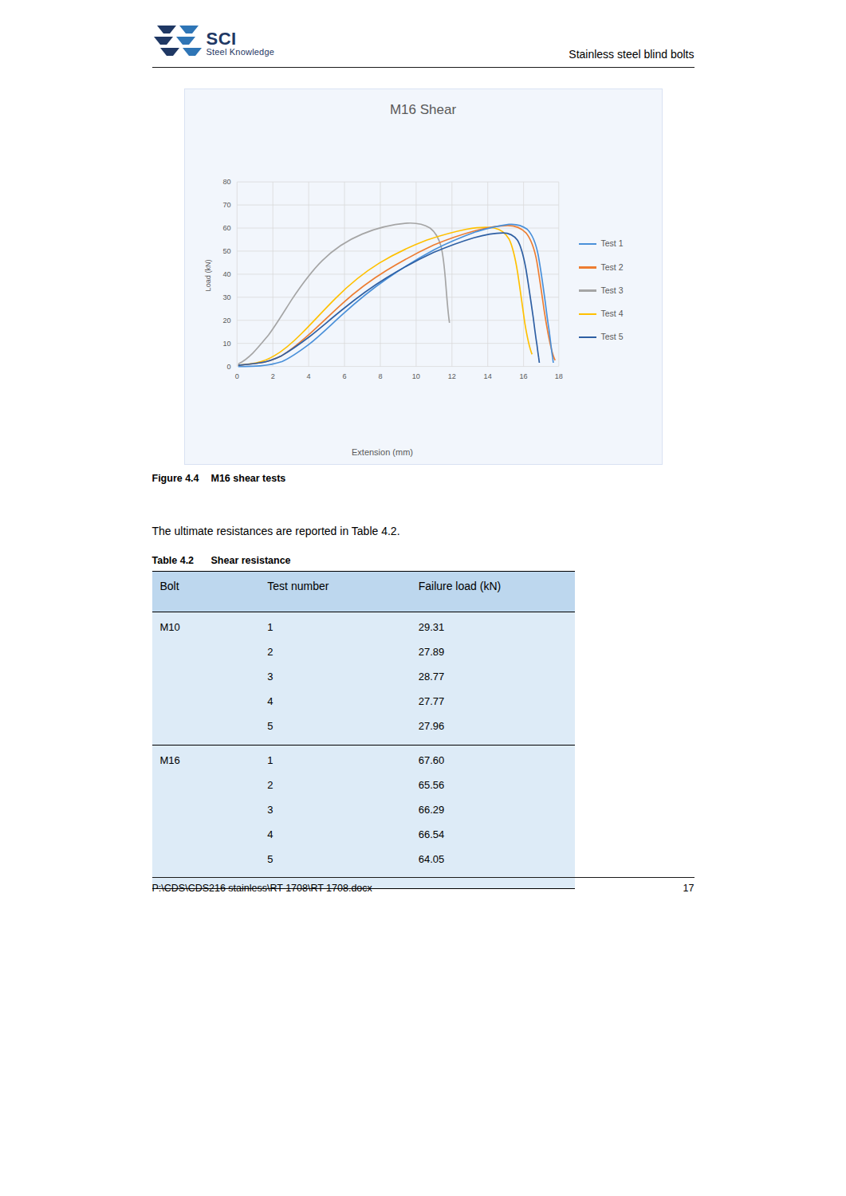SCI
Steel Knowledge
Stainless steel blind bolts
M16 Shear
0 10 20 30 40 50 60 70 80 0 2 4 6 8 10 12 14 16 18 Load (kN)
Extension (mm)
Test 1
Test 2
Test 3
Test 4
Test 5
Figure 4.4 M16 shear tests
The ultimate resistances are reported in Table 4.2.
Table 4.2 Shear resistance
| Bolt | Test number | Failure load (kN) |
| --- | --- | --- |
| M10 | 1 | 29.31 |
| | 2 | 27.89 |
| | 3 | 28.77 |
| | 4 | 27.77 |
| | 5 | 27.96 |
| M16 | 1 | 67.60 |
| | 2 | 65.56 |
| | 3 | 66.29 |
| | 4 | 66.54 |
| | 5 | 64.05 |
P:\CDS\CDS216 stainless\RT 1708\RT 1708.docx 17